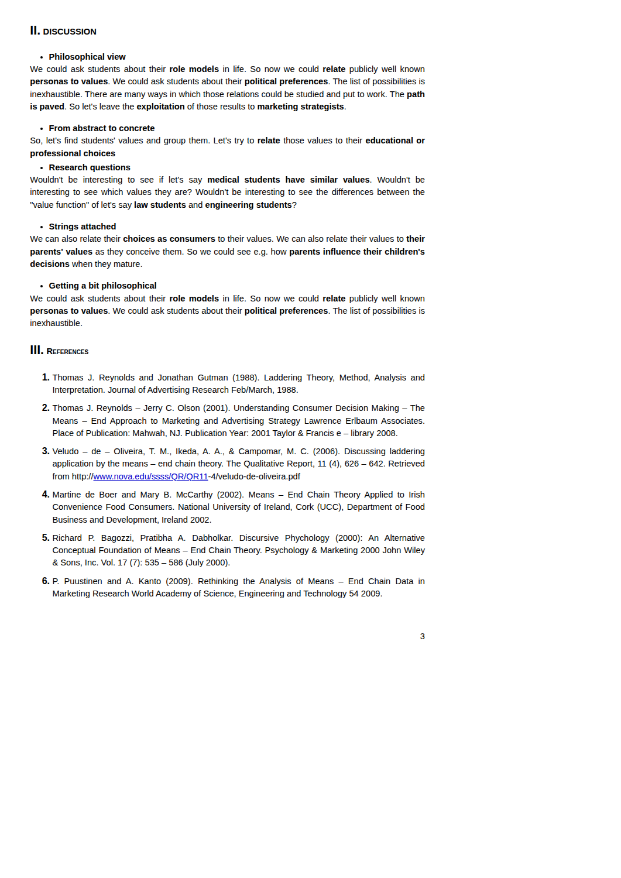II. DISCUSSION
Philosophical view
We could ask students about their role models in life. So now we could relate publicly well known personas to values. We could ask students about their political preferences. The list of possibilities is inexhaustible. There are many ways in which those relations could be studied and put to work. The path is paved. So let's leave the exploitation of those results to marketing strategists.
From abstract to concrete
So, let's find students' values and group them. Let's try to relate those values to their educational or professional choices
Research questions
Wouldn't be interesting to see if let's say medical students have similar values. Wouldn't be interesting to see which values they are? Wouldn't be interesting to see the differences between the "value function" of let's say law students and engineering students?
Strings attached
We can also relate their choices as consumers to their values. We can also relate their values to their parents' values as they conceive them. So we could see e.g. how parents influence their children's decisions when they mature.
Getting a bit philosophical
We could ask students about their role models in life. So now we could relate publicly well known personas to values. We could ask students about their political preferences. The list of possibilities is inexhaustible.
III. References
Thomas J. Reynolds and Jonathan Gutman (1988). Laddering Theory, Method, Analysis and Interpretation. Journal of Advertising Research Feb/March, 1988.
Thomas J. Reynolds – Jerry C. Olson (2001). Understanding Consumer Decision Making – The Means – End Approach to Marketing and Advertising Strategy Lawrence Erlbaum Associates. Place of Publication: Mahwah, NJ. Publication Year: 2001 Taylor & Francis e – library 2008.
Veludo – de – Oliveira, T. M., Ikeda, A. A., & Campomar, M. C. (2006). Discussing laddering application by the means – end chain theory. The Qualitative Report, 11 (4), 626 – 642. Retrieved from http://www.nova.edu/ssss/QR/QR11-4/veludo-de-oliveira.pdf
Martine de Boer and Mary B. McCarthy (2002). Means – End Chain Theory Applied to Irish Convenience Food Consumers. National University of Ireland, Cork (UCC), Department of Food Business and Development, Ireland 2002.
Richard P. Bagozzi, Pratibha A. Dabholkar. Discursive Phychology (2000): An Alternative Conceptual Foundation of Means – End Chain Theory. Psychology & Marketing 2000 John Wiley & Sons, Inc. Vol. 17 (7): 535 – 586 (July 2000).
P. Puustinen and A. Kanto (2009). Rethinking the Analysis of Means – End Chain Data in Marketing Research World Academy of Science, Engineering and Technology 54 2009.
3